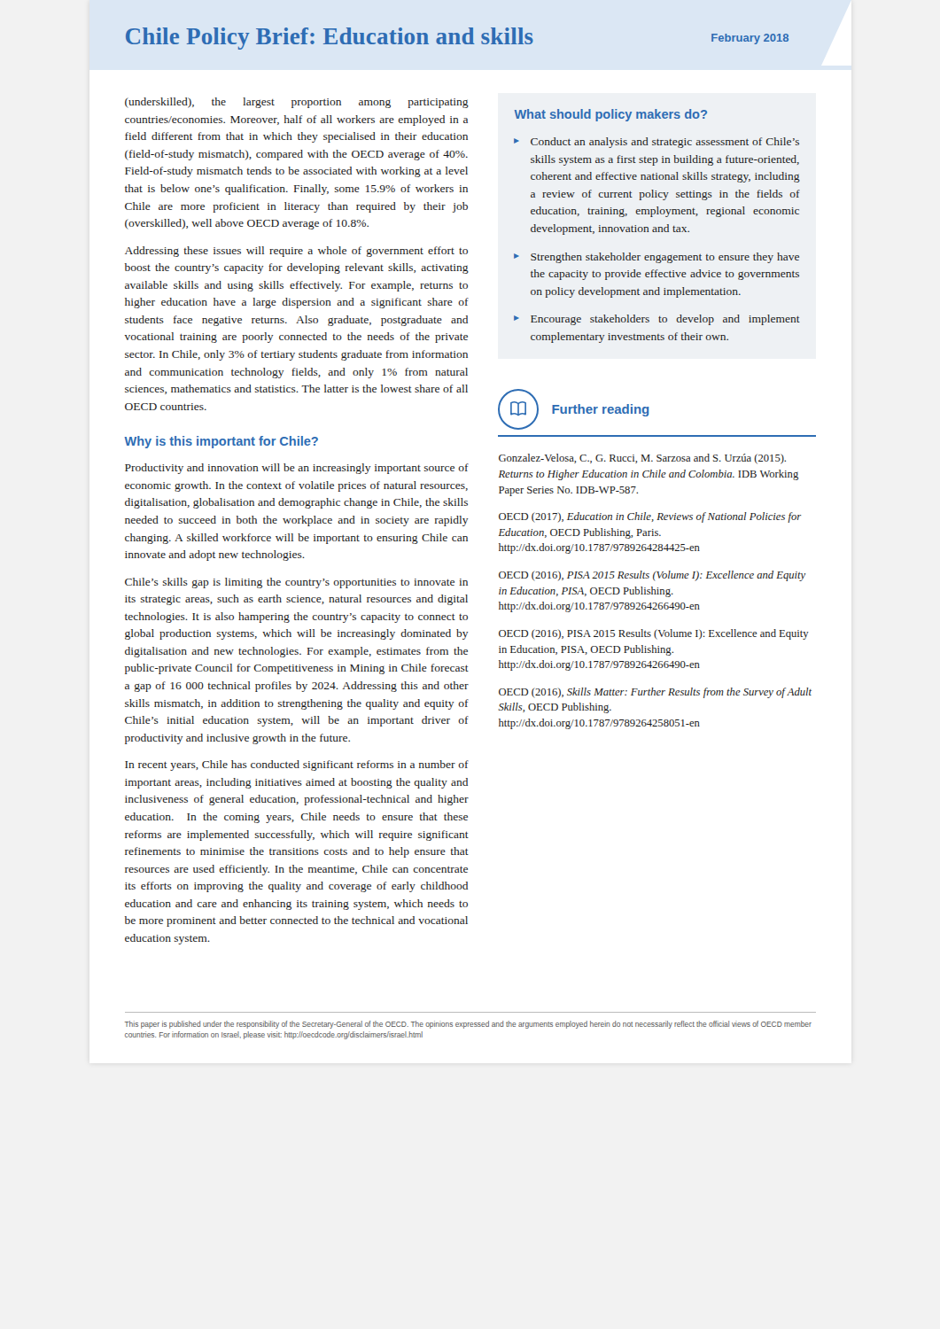February 2018
Chile Policy Brief: Education and skills
(underskilled), the largest proportion among participating countries/economies. Moreover, half of all workers are employed in a field different from that in which they specialised in their education (field-of-study mismatch), compared with the OECD average of 40%. Field-of-study mismatch tends to be associated with working at a level that is below one’s qualification. Finally, some 15.9% of workers in Chile are more proficient in literacy than required by their job (overskilled), well above OECD average of 10.8%.
Addressing these issues will require a whole of government effort to boost the country’s capacity for developing relevant skills, activating available skills and using skills effectively. For example, returns to higher education have a large dispersion and a significant share of students face negative returns. Also graduate, postgraduate and vocational training are poorly connected to the needs of the private sector. In Chile, only 3% of tertiary students graduate from information and communication technology fields, and only 1% from natural sciences, mathematics and statistics. The latter is the lowest share of all OECD countries.
Why is this important for Chile?
Productivity and innovation will be an increasingly important source of economic growth. In the context of volatile prices of natural resources, digitalisation, globalisation and demographic change in Chile, the skills needed to succeed in both the workplace and in society are rapidly changing. A skilled workforce will be important to ensuring Chile can innovate and adopt new technologies.
Chile’s skills gap is limiting the country’s opportunities to innovate in its strategic areas, such as earth science, natural resources and digital technologies. It is also hampering the country’s capacity to connect to global production systems, which will be increasingly dominated by digitalisation and new technologies. For example, estimates from the public-private Council for Competitiveness in Mining in Chile forecast a gap of 16 000 technical profiles by 2024. Addressing this and other skills mismatch, in addition to strengthening the quality and equity of Chile’s initial education system, will be an important driver of productivity and inclusive growth in the future.
In recent years, Chile has conducted significant reforms in a number of important areas, including initiatives aimed at boosting the quality and inclusiveness of general education, professional-technical and higher education. In the coming years, Chile needs to ensure that these reforms are implemented successfully, which will require significant refinements to minimise the transitions costs and to help ensure that resources are used efficiently. In the meantime, Chile can concentrate its efforts on improving the quality and coverage of early childhood education and care and enhancing its training system, which needs to be more prominent and better connected to the technical and vocational education system.
What should policy makers do?
Conduct an analysis and strategic assessment of Chile’s skills system as a first step in building a future-oriented, coherent and effective national skills strategy, including a review of current policy settings in the fields of education, training, employment, regional economic development, innovation and tax.
Strengthen stakeholder engagement to ensure they have the capacity to provide effective advice to governments on policy development and implementation.
Encourage stakeholders to develop and implement complementary investments of their own.
Further reading
Gonzalez-Velosa, C., G. Rucci, M. Sarzosa and S. Urzúa (2015). Returns to Higher Education in Chile and Colombia. IDB Working Paper Series No. IDB-WP-587.
OECD (2017), Education in Chile, Reviews of National Policies for Education, OECD Publishing, Paris. http://dx.doi.org/10.1787/9789264284425-en
OECD (2016), PISA 2015 Results (Volume I): Excellence and Equity in Education, PISA, OECD Publishing. http://dx.doi.org/10.1787/9789264266490-en
OECD (2016), PISA 2015 Results (Volume I): Excellence and Equity in Education, PISA, OECD Publishing. http://dx.doi.org/10.1787/9789264266490-en
OECD (2016), Skills Matter: Further Results from the Survey of Adult Skills, OECD Publishing.
http://dx.doi.org/10.1787/9789264258051-en
This paper is published under the responsibility of the Secretary-General of the OECD. The opinions expressed and the arguments employed herein do not necessarily reflect the official views of OECD member countries. For information on Israel, please visit: http://oecdcode.org/disclaimers/israel.html